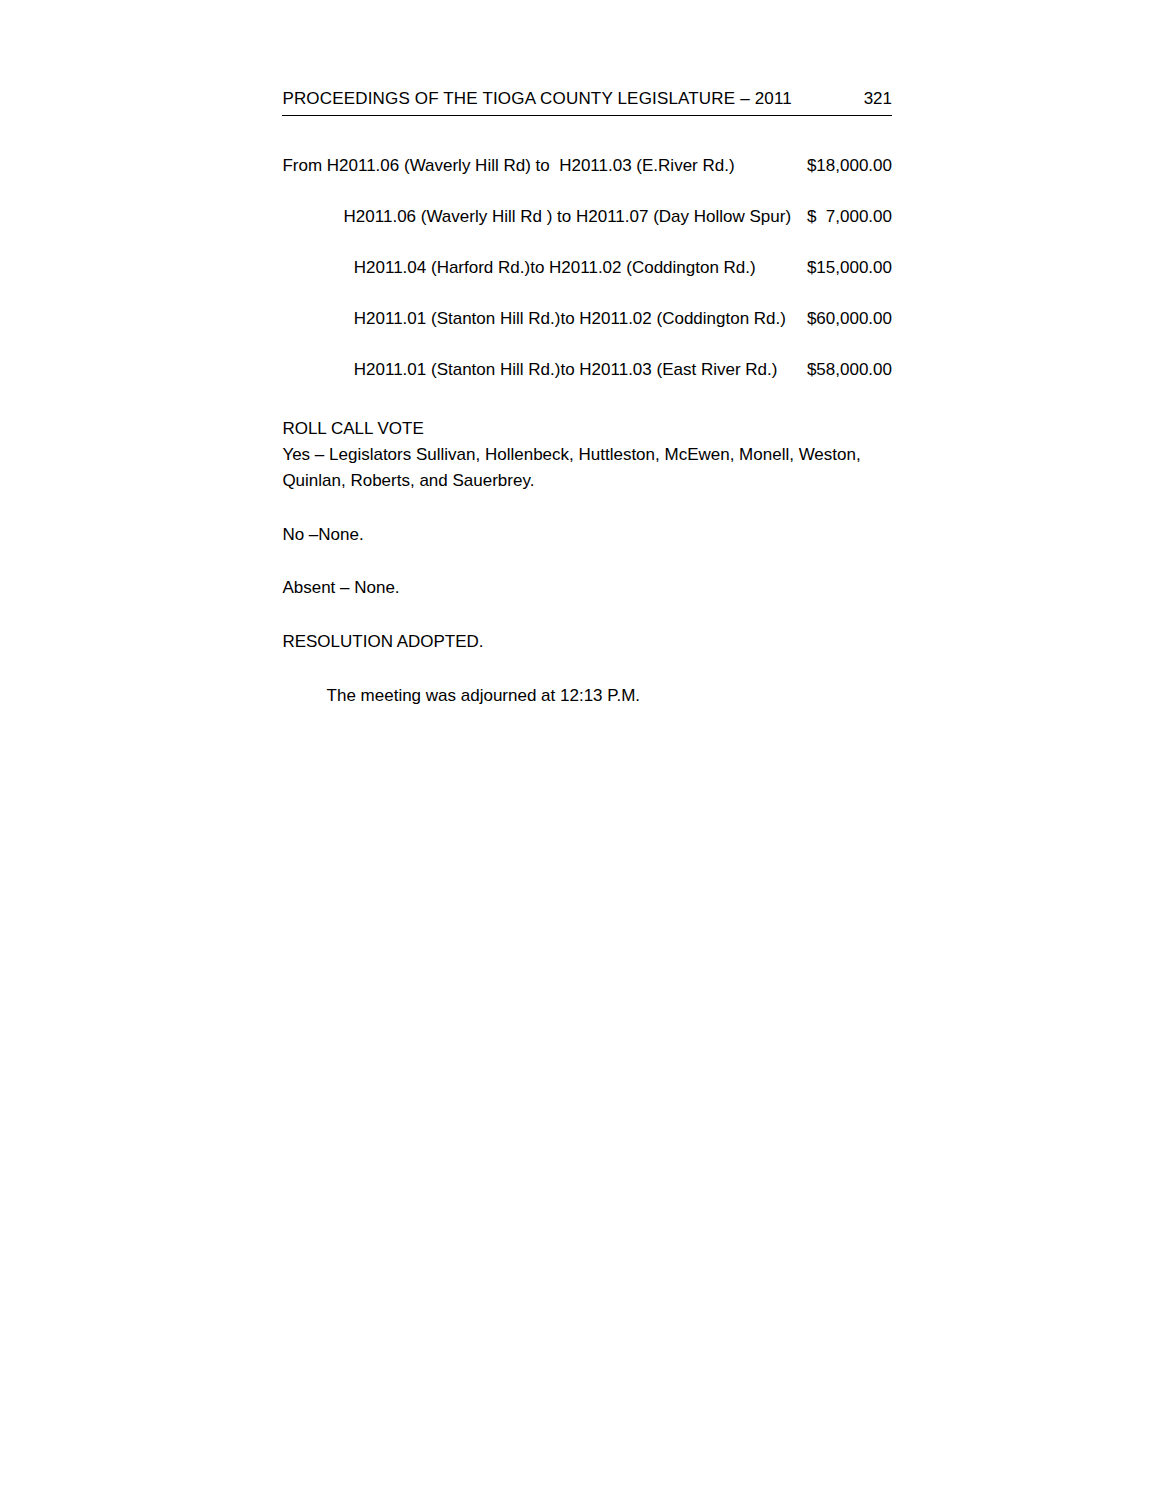PROCEEDINGS OF THE TIOGA COUNTY LEGISLATURE – 2011 321
From H2011.06 (Waverly Hill Rd) to H2011.03 (E.River Rd.) $18,000.00
H2011.06 (Waverly Hill Rd ) to H2011.07 (Day Hollow Spur) $ 7,000.00
H2011.04 (Harford Rd.)to H2011.02 (Coddington Rd.) $15,000.00
H2011.01 (Stanton Hill Rd.)to H2011.02 (Coddington Rd.) $60,000.00
H2011.01 (Stanton Hill Rd.)to H2011.03 (East River Rd.) $58,000.00
ROLL CALL VOTE
Yes – Legislators Sullivan, Hollenbeck, Huttleston, McEwen, Monell, Weston, Quinlan, Roberts, and Sauerbrey.
No –None.
Absent – None.
RESOLUTION ADOPTED.
The meeting was adjourned at 12:13 P.M.